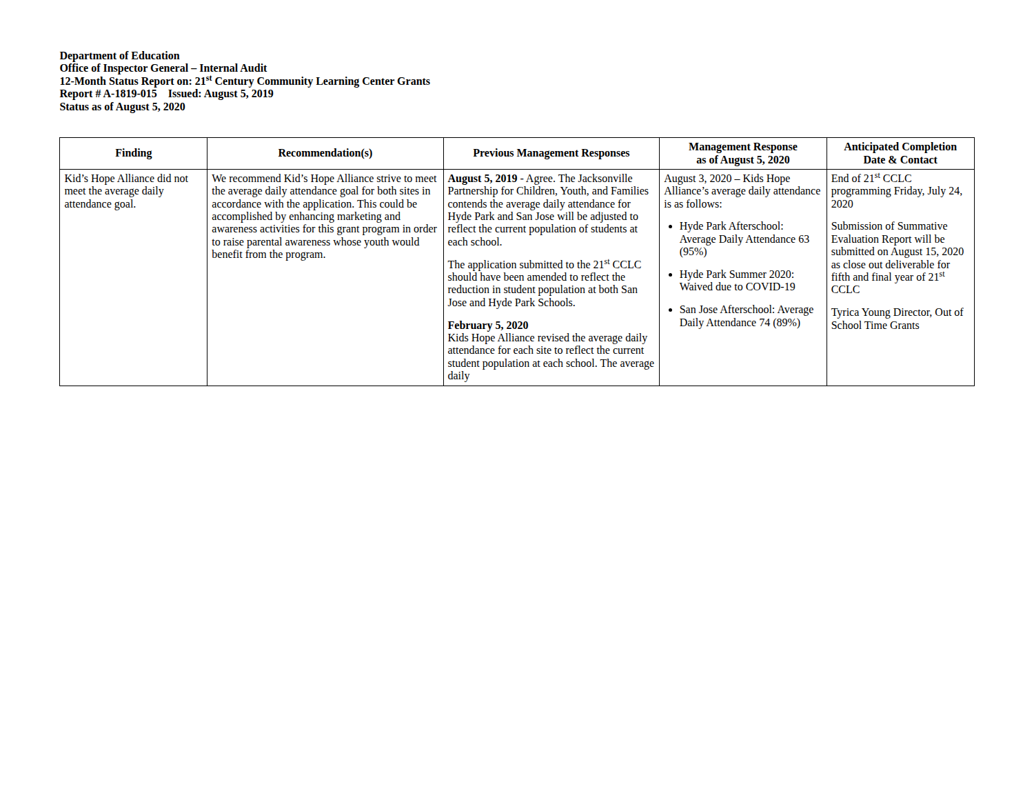Department of Education
Office of Inspector General – Internal Audit
12-Month Status Report on: 21st Century Community Learning Center Grants
Report # A-1819-015 Issued: August 5, 2019
Status as of August 5, 2020
| Finding | Recommendation(s) | Previous Management Responses | Management Response as of August 5, 2020 | Anticipated Completion Date & Contact |
| --- | --- | --- | --- | --- |
| Kid’s Hope Alliance did not meet the average daily attendance goal. | We recommend Kid’s Hope Alliance strive to meet the average daily attendance goal for both sites in accordance with the application. This could be accomplished by enhancing marketing and awareness activities for this grant program in order to raise parental awareness whose youth would benefit from the program. | August 5, 2019 - Agree. The Jacksonville Partnership for Children, Youth, and Families contends the average daily attendance for Hyde Park and San Jose will be adjusted to reflect the current population of students at each school. The application submitted to the 21 st CCLC should have been amended to reflect the reduction in student population at both San Jose and Hyde Park Schools. February 5, 2020 Kids Hope Alliance revised the average daily attendance for each site to reflect the current student population at each school. The average daily | August 3, 2020 – Kids Hope Alliance’s average daily attendance is as follows: Hyde Park Afterschool: Average Daily Attendance 63 (95%) Hyde Park Summer 2020: Waived due to COVID-19 San Jose Afterschool: Average Daily Attendance 74 (89%) | End of 21 st CCLC programming Friday, July 24, 2020 Submission of Summative Evaluation Report will be submitted on August 15, 2020 as close out deliverable for fifth and final year of 21 st CCLC Tyrica Young Director, Out of School Time Grants |